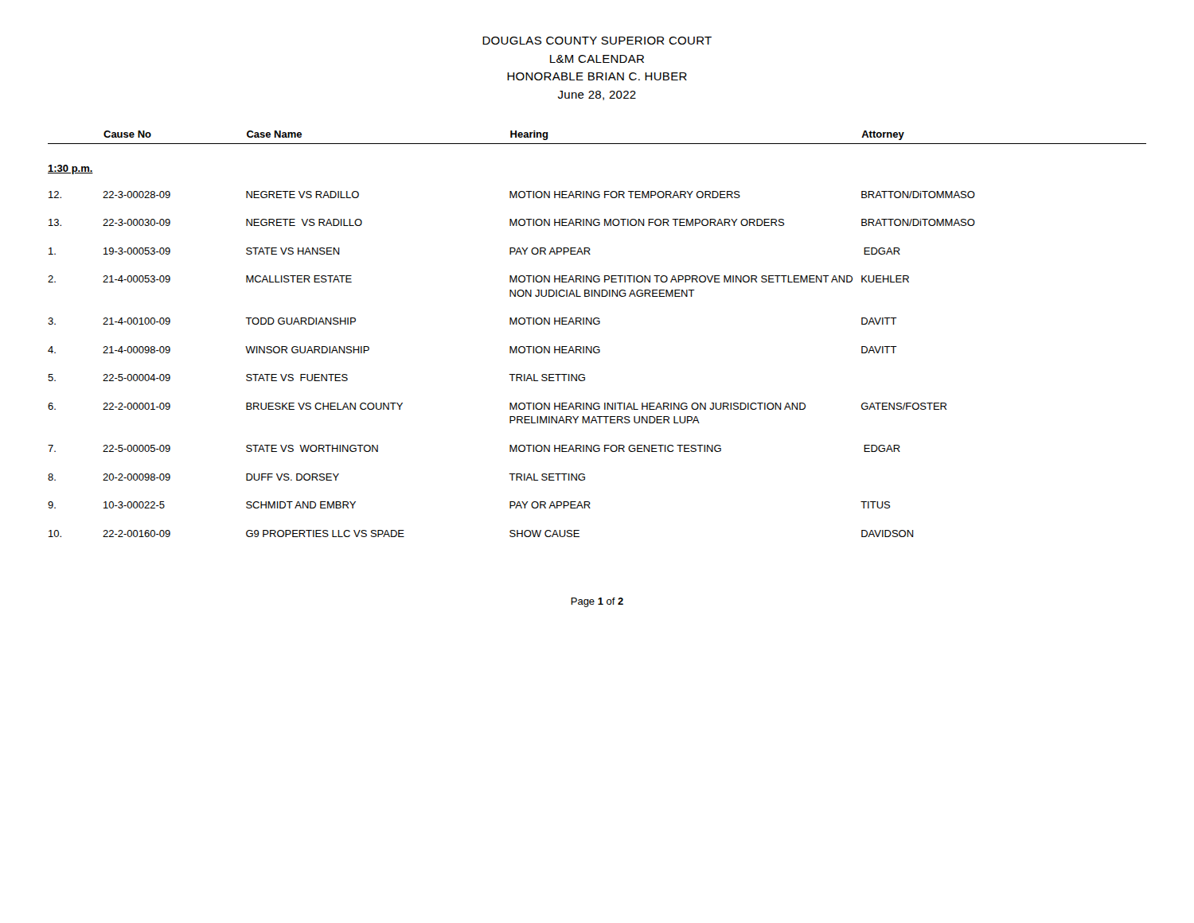DOUGLAS COUNTY SUPERIOR COURT
L&M CALENDAR
HONORABLE BRIAN C. HUBER
June 28, 2022
| | Cause No | Case Name | Hearing | Attorney |
| --- | --- | --- | --- | --- |
| 1:30 p.m. |
| 12. | 22-3-00028-09 | NEGRETE VS RADILLO | MOTION HEARING FOR TEMPORARY ORDERS | BRATTON/DiTOMMASO |
| 13. | 22-3-00030-09 | NEGRETE VS RADILLO | MOTION HEARING MOTION FOR TEMPORARY ORDERS | BRATTON/DiTOMMASO |
| 1. | 19-3-00053-09 | STATE VS HANSEN | PAY OR APPEAR | EDGAR |
| 2. | 21-4-00053-09 | MCALLISTER ESTATE | MOTION HEARING PETITION TO APPROVE MINOR SETTLEMENT AND NON JUDICIAL BINDING AGREEMENT | KUEHLER |
| 3. | 21-4-00100-09 | TODD GUARDIANSHIP | MOTION HEARING | DAVITT |
| 4. | 21-4-00098-09 | WINSOR GUARDIANSHIP | MOTION HEARING | DAVITT |
| 5. | 22-5-00004-09 | STATE VS FUENTES | TRIAL SETTING | |
| 6. | 22-2-00001-09 | BRUESKE VS CHELAN COUNTY | MOTION HEARING INITIAL HEARING ON JURISDICTION AND PRELIMINARY MATTERS UNDER LUPA | GATENS/FOSTER |
| 7. | 22-5-00005-09 | STATE VS WORTHINGTON | MOTION HEARING FOR GENETIC TESTING | EDGAR |
| 8. | 20-2-00098-09 | DUFF VS. DORSEY | TRIAL SETTING | |
| 9. | 10-3-00022-5 | SCHMIDT AND EMBRY | PAY OR APPEAR | TITUS |
| 10. | 22-2-00160-09 | G9 PROPERTIES LLC VS SPADE | SHOW CAUSE | DAVIDSON |
Page 1 of 2